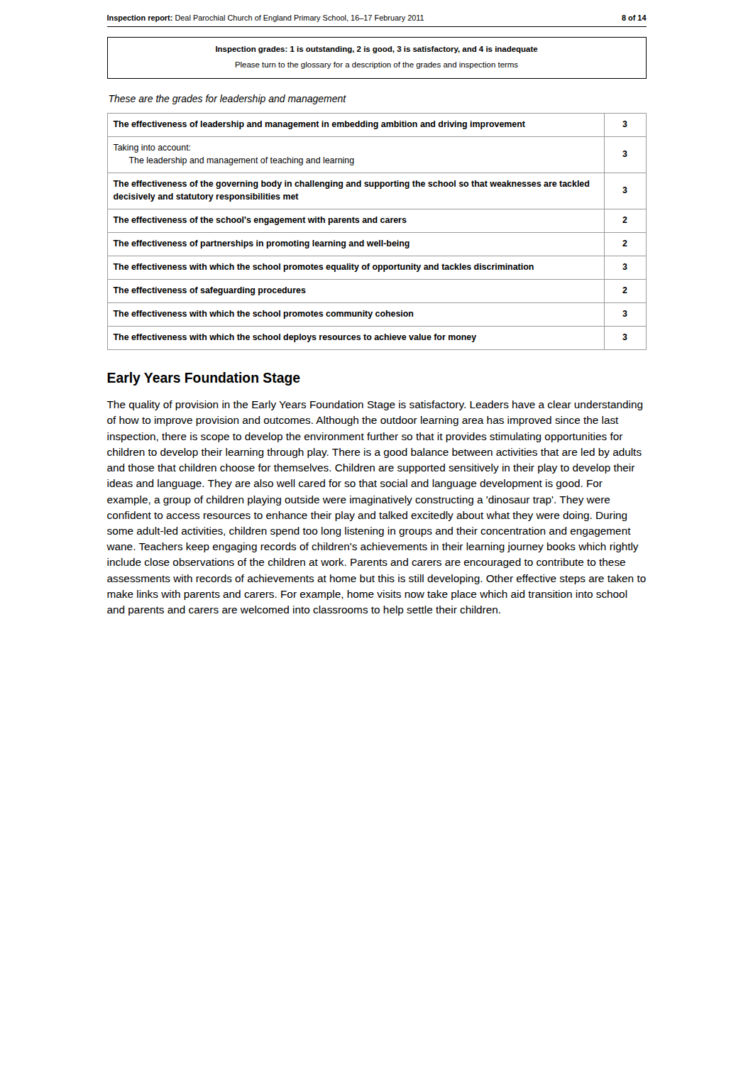Inspection report: Deal Parochial Church of England Primary School, 16–17 February 2011
8 of 14
Inspection grades: 1 is outstanding, 2 is good, 3 is satisfactory, and 4 is inadequate
Please turn to the glossary for a description of the grades and inspection terms
These are the grades for leadership and management
| The effectiveness of leadership and management in embedding ambition and driving improvement | 3 |
| Taking into account: The leadership and management of teaching and learning | 3 |
| The effectiveness of the governing body in challenging and supporting the school so that weaknesses are tackled decisively and statutory responsibilities met | 3 |
| The effectiveness of the school's engagement with parents and carers | 2 |
| The effectiveness of partnerships in promoting learning and well-being | 2 |
| The effectiveness with which the school promotes equality of opportunity and tackles discrimination | 3 |
| The effectiveness of safeguarding procedures | 2 |
| The effectiveness with which the school promotes community cohesion | 3 |
| The effectiveness with which the school deploys resources to achieve value for money | 3 |
Early Years Foundation Stage
The quality of provision in the Early Years Foundation Stage is satisfactory. Leaders have a clear understanding of how to improve provision and outcomes. Although the outdoor learning area has improved since the last inspection, there is scope to develop the environment further so that it provides stimulating opportunities for children to develop their learning through play. There is a good balance between activities that are led by adults and those that children choose for themselves. Children are supported sensitively in their play to develop their ideas and language. They are also well cared for so that social and language development is good. For example, a group of children playing outside were imaginatively constructing a 'dinosaur trap'. They were confident to access resources to enhance their play and talked excitedly about what they were doing. During some adult-led activities, children spend too long listening in groups and their concentration and engagement wane. Teachers keep engaging records of children's achievements in their learning journey books which rightly include close observations of the children at work. Parents and carers are encouraged to contribute to these assessments with records of achievements at home but this is still developing. Other effective steps are taken to make links with parents and carers. For example, home visits now take place which aid transition into school and parents and carers are welcomed into classrooms to help settle their children.